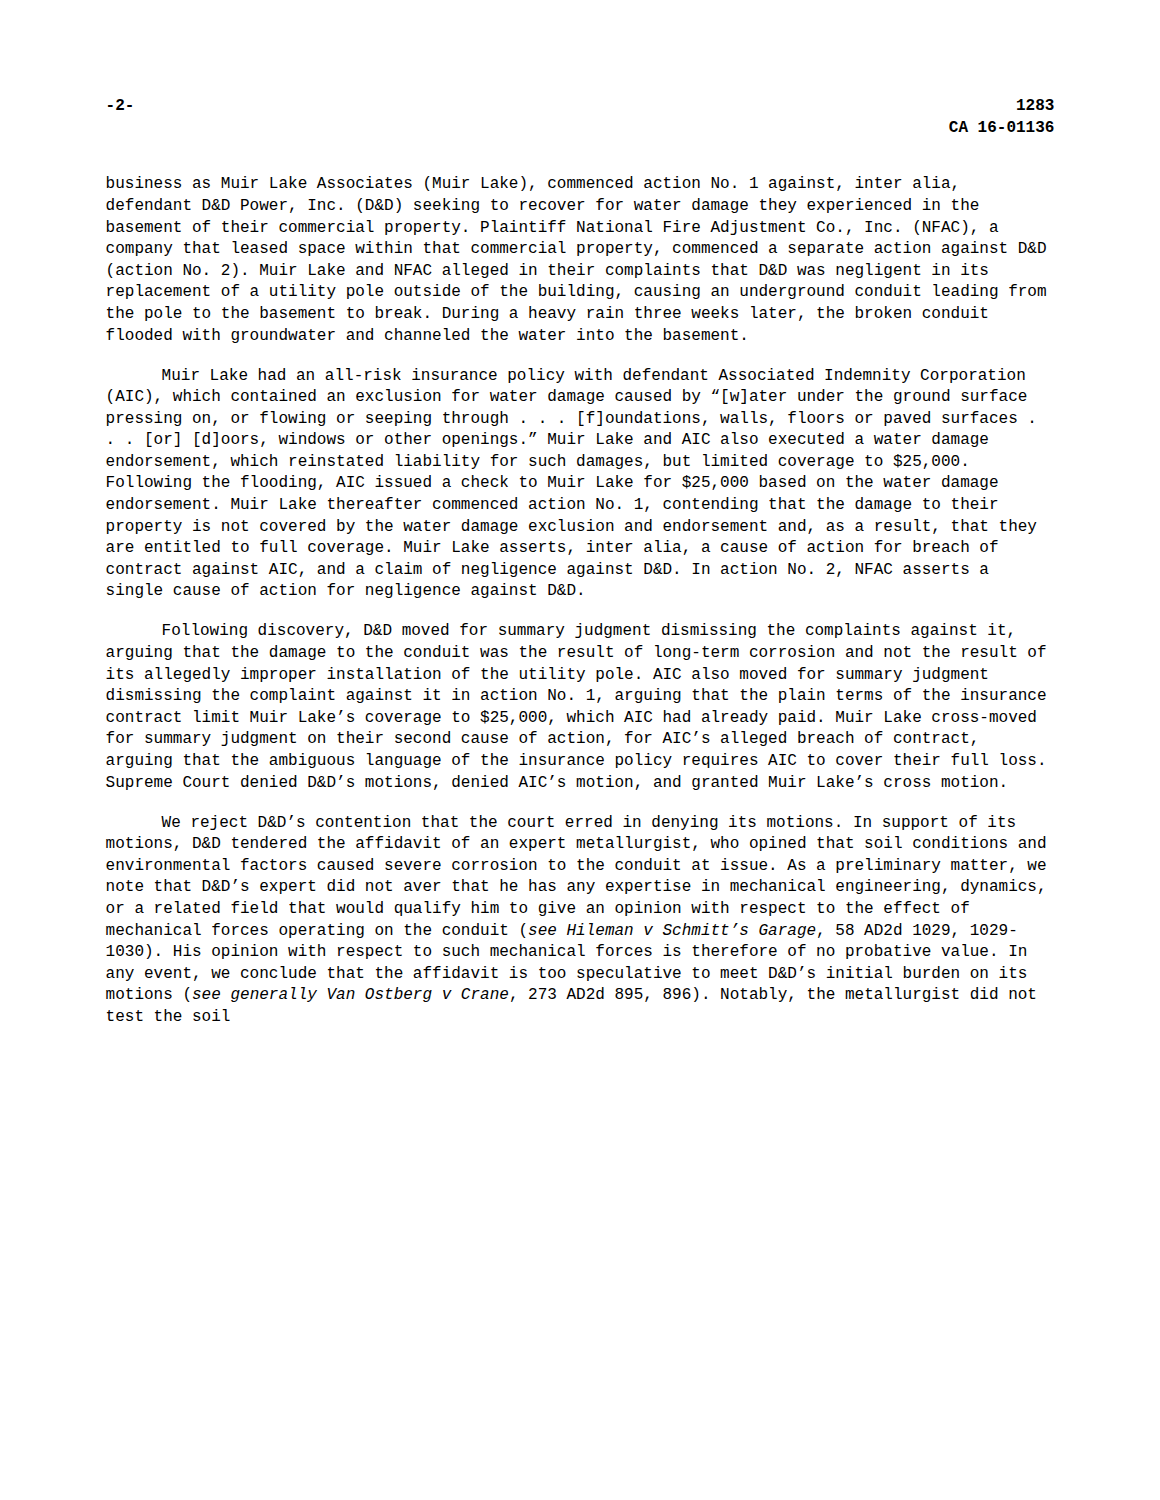-2-
1283 CA 16-01136
business as Muir Lake Associates (Muir Lake), commenced action No. 1 against, inter alia, defendant D&D Power, Inc. (D&D) seeking to recover for water damage they experienced in the basement of their commercial property. Plaintiff National Fire Adjustment Co., Inc. (NFAC), a company that leased space within that commercial property, commenced a separate action against D&D (action No. 2). Muir Lake and NFAC alleged in their complaints that D&D was negligent in its replacement of a utility pole outside of the building, causing an underground conduit leading from the pole to the basement to break. During a heavy rain three weeks later, the broken conduit flooded with groundwater and channeled the water into the basement.
Muir Lake had an all-risk insurance policy with defendant Associated Indemnity Corporation (AIC), which contained an exclusion for water damage caused by “[w]ater under the ground surface pressing on, or flowing or seeping through . . . [f]oundations, walls, floors or paved surfaces . . . [or] [d]oors, windows or other openings.” Muir Lake and AIC also executed a water damage endorsement, which reinstated liability for such damages, but limited coverage to $25,000. Following the flooding, AIC issued a check to Muir Lake for $25,000 based on the water damage endorsement. Muir Lake thereafter commenced action No. 1, contending that the damage to their property is not covered by the water damage exclusion and endorsement and, as a result, that they are entitled to full coverage. Muir Lake asserts, inter alia, a cause of action for breach of contract against AIC, and a claim of negligence against D&D. In action No. 2, NFAC asserts a single cause of action for negligence against D&D.
Following discovery, D&D moved for summary judgment dismissing the complaints against it, arguing that the damage to the conduit was the result of long-term corrosion and not the result of its allegedly improper installation of the utility pole. AIC also moved for summary judgment dismissing the complaint against it in action No. 1, arguing that the plain terms of the insurance contract limit Muir Lake’s coverage to $25,000, which AIC had already paid. Muir Lake cross-moved for summary judgment on their second cause of action, for AIC’s alleged breach of contract, arguing that the ambiguous language of the insurance policy requires AIC to cover their full loss. Supreme Court denied D&D’s motions, denied AIC’s motion, and granted Muir Lake’s cross motion.
We reject D&D’s contention that the court erred in denying its motions. In support of its motions, D&D tendered the affidavit of an expert metallurgist, who opined that soil conditions and environmental factors caused severe corrosion to the conduit at issue. As a preliminary matter, we note that D&D’s expert did not aver that he has any expertise in mechanical engineering, dynamics, or a related field that would qualify him to give an opinion with respect to the effect of mechanical forces operating on the conduit (see Hileman v Schmitt’s Garage, 58 AD2d 1029, 1029-1030). His opinion with respect to such mechanical forces is therefore of no probative value. In any event, we conclude that the affidavit is too speculative to meet D&D’s initial burden on its motions (see generally Van Ostberg v Crane, 273 AD2d 895, 896). Notably, the metallurgist did not test the soil